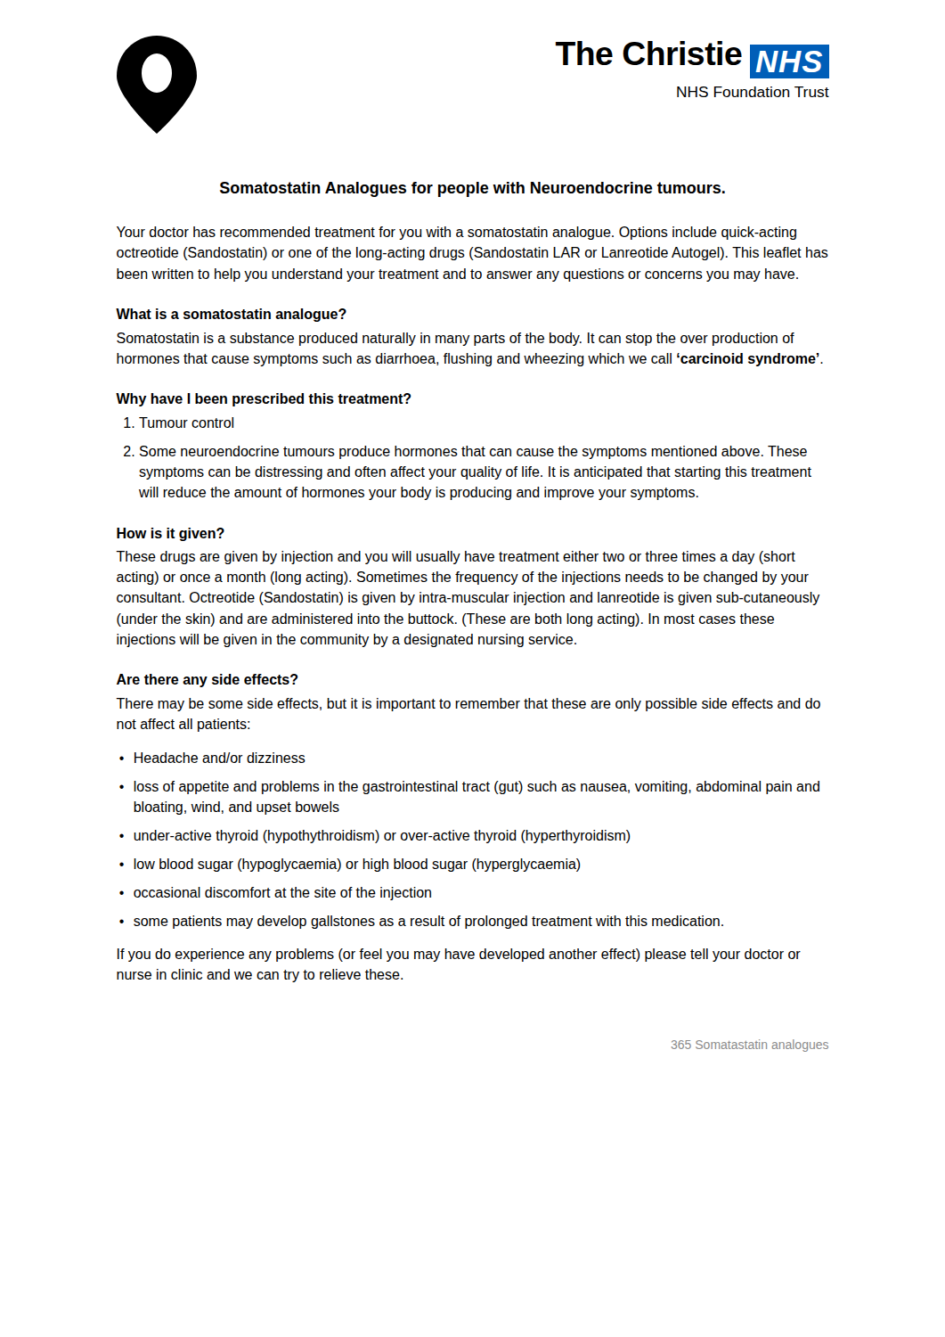The Christie NHS
NHS Foundation Trust
Somatostatin Analogues for people with Neuroendocrine tumours.
Your doctor has recommended treatment for you with a somatostatin analogue. Options include quick-acting octreotide (Sandostatin) or one of the long-acting drugs (Sandostatin LAR or Lanreotide Autogel). This leaflet has been written to help you understand your treatment and to answer any questions or concerns you may have.
What is a somatostatin analogue?
Somatostatin is a substance produced naturally in many parts of the body. It can stop the over production of hormones that cause symptoms such as diarrhoea, flushing and wheezing which we call ‘carcinoid syndrome’.
Why have I been prescribed this treatment?
Tumour control
Some neuroendocrine tumours produce hormones that can cause the symptoms mentioned above. These symptoms can be distressing and often affect your quality of life. It is anticipated that starting this treatment will reduce the amount of hormones your body is producing and improve your symptoms.
How is it given?
These drugs are given by injection and you will usually have treatment either two or three times a day (short acting) or once a month (long acting). Sometimes the frequency of the injections needs to be changed by your consultant. Octreotide (Sandostatin) is given by intra-muscular injection and lanreotide is given sub-cutaneously (under the skin) and are administered into the buttock. (These are both long acting). In most cases these injections will be given in the community by a designated nursing service.
Are there any side effects?
There may be some side effects, but it is important to remember that these are only possible side effects and do not affect all patients:
Headache and/or dizziness
loss of appetite and problems in the gastrointestinal tract (gut) such as nausea, vomiting, abdominal pain and bloating, wind, and upset bowels
under-active thyroid (hypothythroidism) or over-active thyroid (hyperthyroidism)
low blood sugar (hypoglycaemia) or high blood sugar (hyperglycaemia)
occasional discomfort at the site of the injection
some patients may develop gallstones as a result of prolonged treatment with this medication.
If you do experience any problems (or feel you may have developed another effect) please tell your doctor or nurse in clinic and we can try to relieve these.
365 Somatastatin analogues